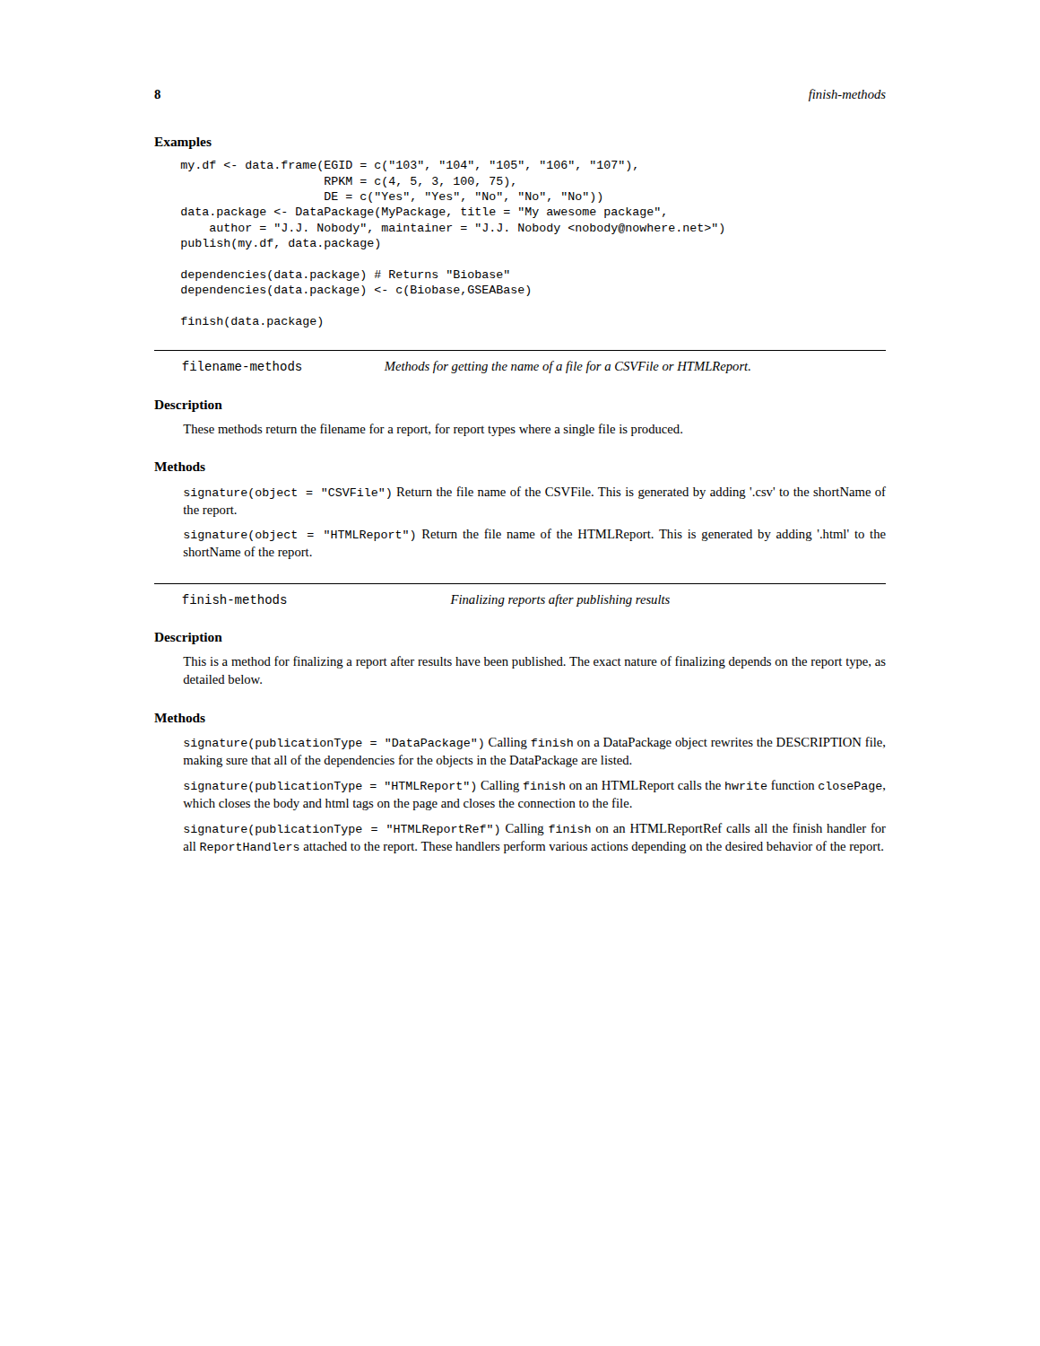8 finish-methods
Examples
my.df <- data.frame(EGID = c("103", "104", "105", "106", "107"),
                    RPKM = c(4, 5, 3, 100, 75),
                    DE = c("Yes", "Yes", "No", "No", "No"))
data.package <- DataPackage(MyPackage, title = "My awesome package",
    author = "J.J. Nobody", maintainer = "J.J. Nobody <nobody@nowhere.net>")
publish(my.df, data.package)

dependencies(data.package) # Returns "Biobase"
dependencies(data.package) <- c(Biobase,GSEABase)

finish(data.package)
filename-methods Methods for getting the name of a file for a CSVFile or HTMLReport.
Description
These methods return the filename for a report, for report types where a single file is produced.
Methods
signature(object = "CSVFile")
Return the file name of the CSVFile. This is generated by adding '.csv' to the shortName of the report.
signature(object = "HTMLReport")
Return the file name of the HTMLReport. This is generated by adding '.html' to the shortName of the report.
finish-methods Finalizing reports after publishing results
Description
This is a method for finalizing a report after results have been published. The exact nature of finalizing depends on the report type, as detailed below.
Methods
signature(publicationType = "DataPackage")
Calling finish on a DataPackage object rewrites the DESCRIPTION file, making sure that all of the dependencies for the objects in the DataPackage are listed.
signature(publicationType = "HTMLReport")
Calling finish on an HTMLReport calls the hwrite function closePage, which closes the body and html tags on the page and closes the connection to the file.
signature(publicationType = "HTMLReportRef")
Calling finish on an HTMLReportRef calls all the finish handler for all ReportHandlers attached to the report. These handlers perform various actions depending on the desired behavior of the report.